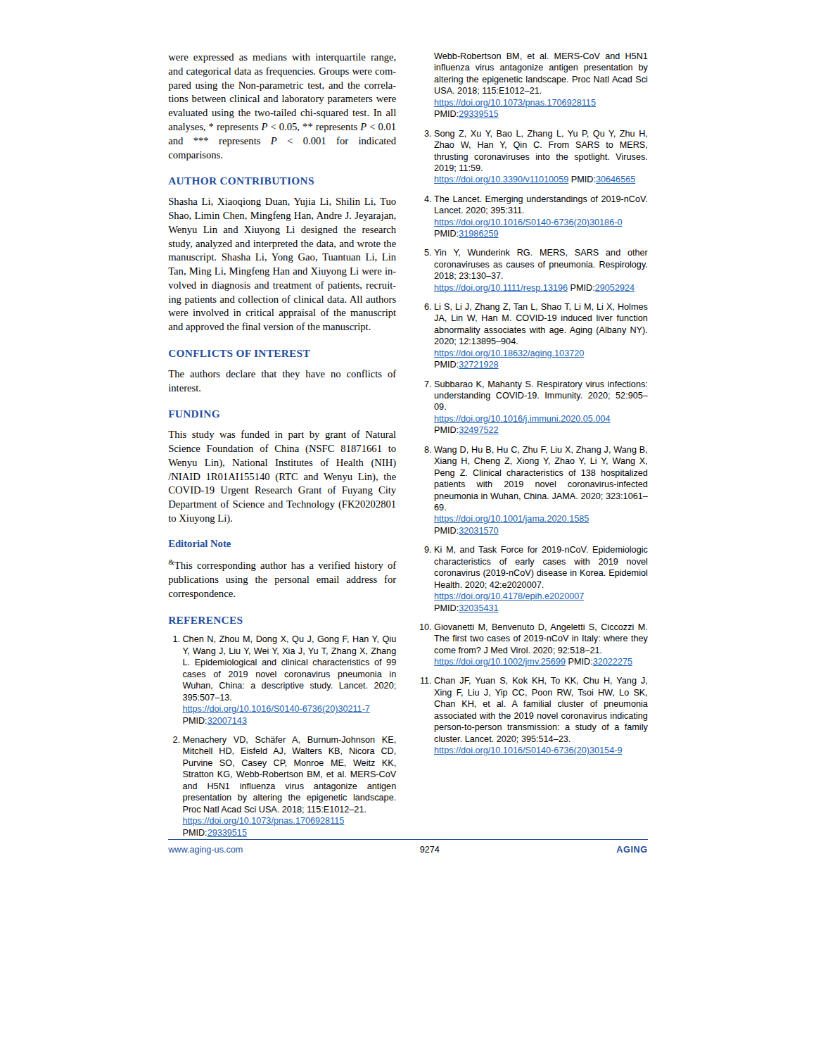were expressed as medians with interquartile range, and categorical data as frequencies. Groups were compared using the Non-parametric test, and the correlations between clinical and laboratory parameters were evaluated using the two-tailed chi-squared test. In all analyses, * represents P < 0.05, ** represents P < 0.01 and *** represents P < 0.001 for indicated comparisons.
AUTHOR CONTRIBUTIONS
Shasha Li, Xiaoqiong Duan, Yujia Li, Shilin Li, Tuo Shao, Limin Chen, Mingfeng Han, Andre J. Jeyarajan, Wenyu Lin and Xiuyong Li designed the research study, analyzed and interpreted the data, and wrote the manuscript. Shasha Li, Yong Gao, Tuantuan Li, Lin Tan, Ming Li, Mingfeng Han and Xiuyong Li were involved in diagnosis and treatment of patients, recruiting patients and collection of clinical data. All authors were involved in critical appraisal of the manuscript and approved the final version of the manuscript.
CONFLICTS OF INTEREST
The authors declare that they have no conflicts of interest.
FUNDING
This study was funded in part by grant of Natural Science Foundation of China (NSFC 81871661 to Wenyu Lin), National Institutes of Health (NIH) /NIAID 1R01AI155140 (RTC and Wenyu Lin), the COVID-19 Urgent Research Grant of Fuyang City Department of Science and Technology (FK20202801 to Xiuyong Li).
Editorial Note
&This corresponding author has a verified history of publications using the personal email address for correspondence.
REFERENCES
Chen N, Zhou M, Dong X, Qu J, Gong F, Han Y, Qiu Y, Wang J, Liu Y, Wei Y, Xia J, Yu T, Zhang X, Zhang L. Epidemiological and clinical characteristics of 99 cases of 2019 novel coronavirus pneumonia in Wuhan, China: a descriptive study. Lancet. 2020; 395:507–13.
https://doi.org/10.1016/S0140-6736(20)30211-7
PMID:32007143
Menachery VD, Schäfer A, Burnum-Johnson KE, Mitchell HD, Eisfeld AJ, Walters KB, Nicora CD, Purvine SO, Casey CP, Monroe ME, Weitz KK, Stratton KG, Webb-Robertson BM, et al. MERS-CoV and H5N1 influenza virus antagonize antigen presentation by altering the epigenetic landscape. Proc Natl Acad Sci USA. 2018; 115:E1012–21.
https://doi.org/10.1073/pnas.1706928115
PMID:29339515
Webb-Robertson BM, et al. MERS-CoV and H5N1 influenza virus antagonize antigen presentation by altering the epigenetic landscape. Proc Natl Acad Sci USA. 2018; 115:E1012–21.
https://doi.org/10.1073/pnas.1706928115
PMID:29339515
Song Z, Xu Y, Bao L, Zhang L, Yu P, Qu Y, Zhu H, Zhao W, Han Y, Qin C. From SARS to MERS, thrusting coronaviruses into the spotlight. Viruses. 2019; 11:59.
https://doi.org/10.3390/v11010059 PMID:30646565
The Lancet. Emerging understandings of 2019-nCoV. Lancet. 2020; 395:311.
https://doi.org/10.1016/S0140-6736(20)30186-0
PMID:31986259
Yin Y, Wunderink RG. MERS, SARS and other coronaviruses as causes of pneumonia. Respirology. 2018; 23:130–37.
https://doi.org/10.1111/resp.13196 PMID:29052924
Li S, Li J, Zhang Z, Tan L, Shao T, Li M, Li X, Holmes JA, Lin W, Han M. COVID-19 induced liver function abnormality associates with age. Aging (Albany NY). 2020; 12:13895–904.
https://doi.org/10.18632/aging.103720
PMID:32721928
Subbarao K, Mahanty S. Respiratory virus infections: understanding COVID-19. Immunity. 2020; 52:905–09.
https://doi.org/10.1016/j.immuni.2020.05.004
PMID:32497522
Wang D, Hu B, Hu C, Zhu F, Liu X, Zhang J, Wang B, Xiang H, Cheng Z, Xiong Y, Zhao Y, Li Y, Wang X, Peng Z. Clinical characteristics of 138 hospitalized patients with 2019 novel coronavirus-infected pneumonia in Wuhan, China. JAMA. 2020; 323:1061–69.
https://doi.org/10.1001/jama.2020.1585
PMID:32031570
Ki M, and Task Force for 2019-nCoV. Epidemiologic characteristics of early cases with 2019 novel coronavirus (2019-nCoV) disease in Korea. Epidemiol Health. 2020; 42:e2020007.
https://doi.org/10.4178/epih.e2020007
PMID:32035431
Giovanetti M, Benvenuto D, Angeletti S, Ciccozzi M. The first two cases of 2019-nCoV in Italy: where they come from? J Med Virol. 2020; 92:518–21.
https://doi.org/10.1002/jmv.25699 PMID:32022275
Chan JF, Yuan S, Kok KH, To KK, Chu H, Yang J, Xing F, Liu J, Yip CC, Poon RW, Tsoi HW, Lo SK, Chan KH, et al. A familial cluster of pneumonia associated with the 2019 novel coronavirus indicating person-to-person transmission: a study of a family cluster. Lancet. 2020; 395:514–23.
https://doi.org/10.1016/S0140-6736(20)30154-9
www.aging-us.com 9274 AGING